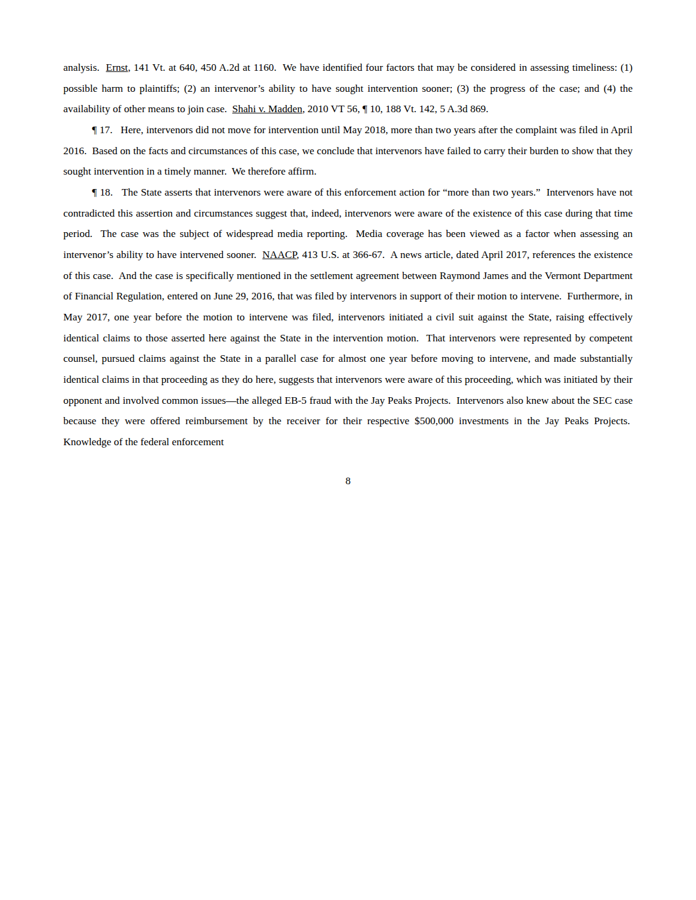analysis. Ernst, 141 Vt. at 640, 450 A.2d at 1160. We have identified four factors that may be considered in assessing timeliness: (1) possible harm to plaintiffs; (2) an intervenor’s ability to have sought intervention sooner; (3) the progress of the case; and (4) the availability of other means to join case. Shahi v. Madden, 2010 VT 56, ¶ 10, 188 Vt. 142, 5 A.3d 869.
¶ 17. Here, intervenors did not move for intervention until May 2018, more than two years after the complaint was filed in April 2016. Based on the facts and circumstances of this case, we conclude that intervenors have failed to carry their burden to show that they sought intervention in a timely manner. We therefore affirm.
¶ 18. The State asserts that intervenors were aware of this enforcement action for “more than two years.” Intervenors have not contradicted this assertion and circumstances suggest that, indeed, intervenors were aware of the existence of this case during that time period. The case was the subject of widespread media reporting. Media coverage has been viewed as a factor when assessing an intervenor’s ability to have intervened sooner. NAACP, 413 U.S. at 366-67. A news article, dated April 2017, references the existence of this case. And the case is specifically mentioned in the settlement agreement between Raymond James and the Vermont Department of Financial Regulation, entered on June 29, 2016, that was filed by intervenors in support of their motion to intervene. Furthermore, in May 2017, one year before the motion to intervene was filed, intervenors initiated a civil suit against the State, raising effectively identical claims to those asserted here against the State in the intervention motion. That intervenors were represented by competent counsel, pursued claims against the State in a parallel case for almost one year before moving to intervene, and made substantially identical claims in that proceeding as they do here, suggests that intervenors were aware of this proceeding, which was initiated by their opponent and involved common issues—the alleged EB-5 fraud with the Jay Peaks Projects. Intervenors also knew about the SEC case because they were offered reimbursement by the receiver for their respective $500,000 investments in the Jay Peaks Projects. Knowledge of the federal enforcement
8